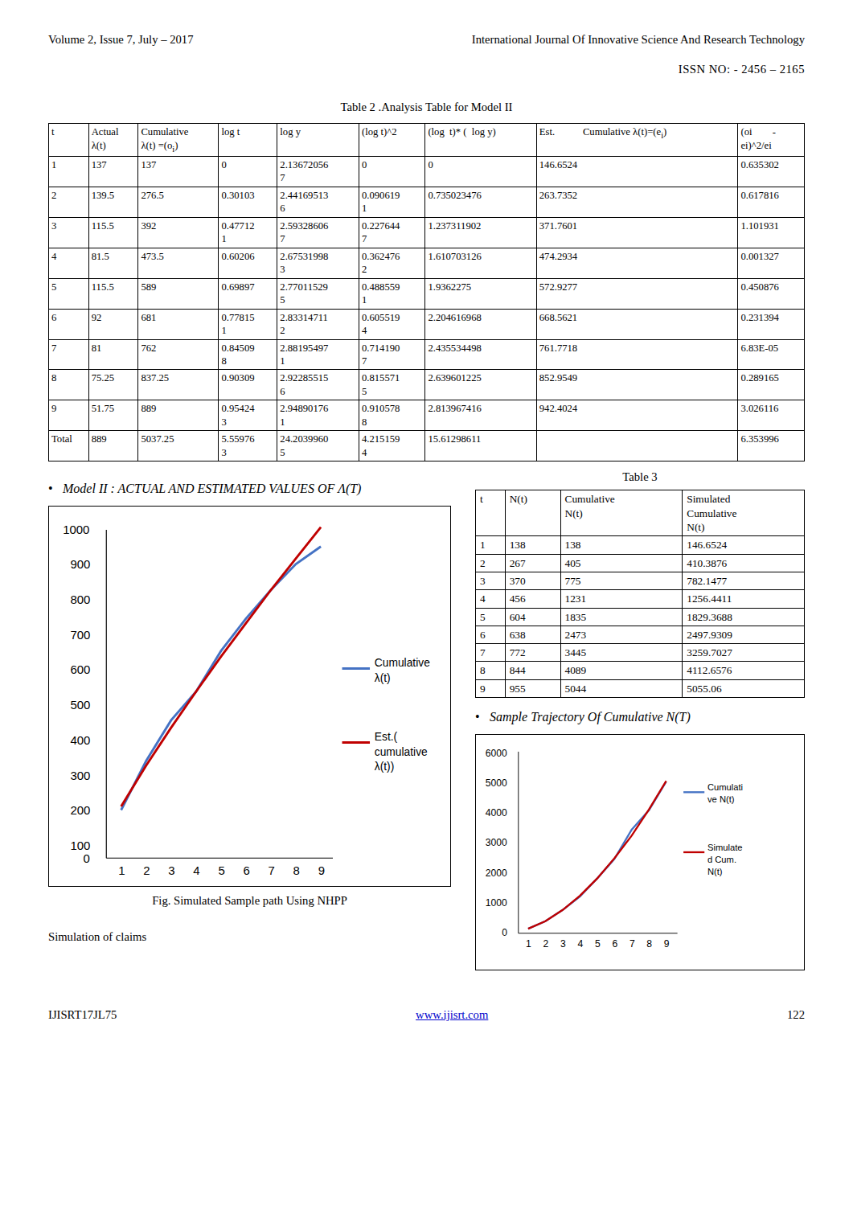Volume 2, Issue 7, July – 2017
International Journal Of Innovative Science And Research Technology
ISSN NO: - 2456 – 2165
Table 2 .Analysis Table for Model II
| t | Actual λ(t) | Cumulative λ(t) =(o i ) | log t | log y | (log t)^2 | (log t)* ( log y) | Est. Cumulative λ(t)=(e i ) | (oi - ei)^2/ei |
| 1 | 137 | 137 | 0 | 2.13672056 7 | 0 | 0 | 146.6524 | 0.635302 |
| 2 | 139.5 | 276.5 | 0.30103 | 2.44169513 6 | 0.090619 1 | 0.735023476 | 263.7352 | 0.617816 |
| 3 | 115.5 | 392 | 0.47712 1 | 2.59328606 7 | 0.227644 7 | 1.237311902 | 371.7601 | 1.101931 |
| 4 | 81.5 | 473.5 | 0.60206 | 2.67531998 3 | 0.362476 2 | 1.610703126 | 474.2934 | 0.001327 |
| 5 | 115.5 | 589 | 0.69897 | 2.77011529 5 | 0.488559 1 | 1.9362275 | 572.9277 | 0.450876 |
| 6 | 92 | 681 | 0.77815 1 | 2.83314711 2 | 0.605519 4 | 2.204616968 | 668.5621 | 0.231394 |
| 7 | 81 | 762 | 0.84509 8 | 2.88195497 1 | 0.714190 7 | 2.435534498 | 761.7718 | 6.83E-05 |
| 8 | 75.25 | 837.25 | 0.90309 | 2.92285515 6 | 0.815571 5 | 2.639601225 | 852.9549 | 0.289165 |
| 9 | 51.75 | 889 | 0.95424 3 | 2.94890176 1 | 0.910578 8 | 2.813967416 | 942.4024 | 3.026116 |
| Total | 889 | 5037.25 | 5.55976 3 | 24.2039960 5 | 4.215159 4 | 15.61298611 | | 6.353996 |
Model II : ACTUAL AND ESTIMATED VALUES OF Λ(T)
1000 900 800 700 600 500 400 300 200 100 0 1 2 3 4 5 6 7 8 9 Cumulative λ(t) Est.( cumulative λ(t))
Fig. Simulated Sample path Using NHPP
Simulation of claims
Table 3
| t | N(t) | Cumulative N(t) | Simulated Cumulative N(t) |
| 1 | 138 | 138 | 146.6524 |
| 2 | 267 | 405 | 410.3876 |
| 3 | 370 | 775 | 782.1477 |
| 4 | 456 | 1231 | 1256.4411 |
| 5 | 604 | 1835 | 1829.3688 |
| 6 | 638 | 2473 | 2497.9309 |
| 7 | 772 | 3445 | 3259.7027 |
| 8 | 844 | 4089 | 4112.6576 |
| 9 | 955 | 5044 | 5055.06 |
Sample Trajectory Of Cumulative N(T)
6000 5000 4000 3000 2000 1000 0 1 2 3 4 5 6 7 8 9 Cumulati ve N(t) Simulate d Cum. N(t)
IJISRT17JL75
www.ijisrt.com
122